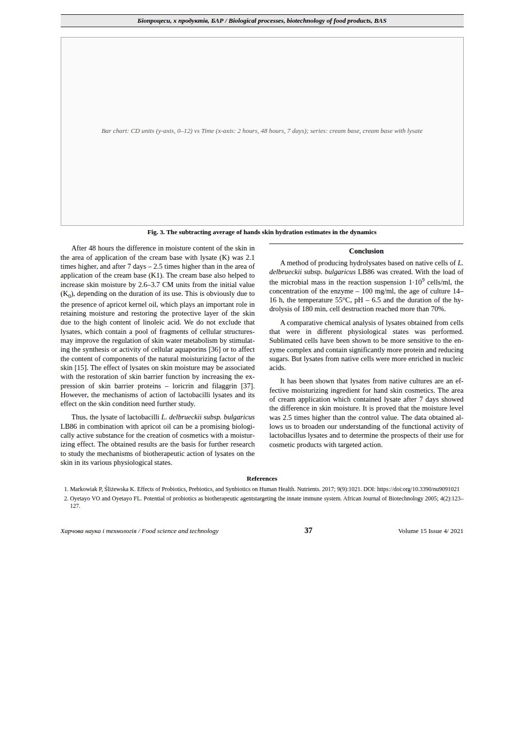Біопроцеси, х продуктів, БАР / Biological processes, biotechnology of food products, BAS
Bar chart: CD units (y-axis, 0–12) vs Time (x-axis: 2 hours, 48 hours, 7 days); series: cream base, cream base with lysate
Fig. 3. The subtracting average of hands skin hydration estimates in the dynamics
After 48 hours the difference in moisture content of the skin in the area of application of the cream base with lysate (K) was 2.1 times higher, and after 7 days – 2.5 times higher than in the area of application of the cream base (K1). The cream base also helped to increase skin moisture by 2.6–3.7 CM units from the initial value (K0), depending on the duration of its use. This is obviously due to the presence of apricot kernel oil, which plays an important role in retaining moisture and restoring the protective layer of the skin due to the high content of linoleic acid. We do not exclude that lysates, which contain a pool of fragments of cellular structuresmay improve the regulation of skin water metabolism by stimulating the synthesis or activity of cellular aquaporins [36] or to affect the content of components of the natural moisturizing factor of the skin [15]. The effect of lysates on skin moisture may be associated with the restoration of skin barrier function by increasing the expression of skin barrier proteins – loricrin and filaggrin [37]. However, the mechanisms of action of lactobacilli lysates and its effect on the skin condition need further study.
Thus, the lysate of lactobacilli L. delbrueckii subsp. bulgaricus LB86 in combination with apricot oil can be a promising biologically active substance for the creation of cosmetics with a moisturizing effect. The obtained results are the basis for further research to study the mechanisms of biotherapeutic action of lysates on the skin in its various physiological states.
Conclusion
A method of producing hydrolysates based on native cells of L. delbrueckii subsp. bulgaricus LB86 was created. With the load of the microbial mass in the reaction suspension 1·109 cells/ml, the concentration of the enzyme – 100 mg/ml, the age of culture 14–16 h, the temperature 55°C, pH – 6.5 and the duration of the hydrolysis of 180 min, cell destruction reached more than 70%.
A comparative chemical analysis of lysates obtained from cells that were in different physiological states was performed. Sublimated cells have been shown to be more sensitive to the enzyme complex and contain significantly more protein and reducing sugars. But lysates from native cells were more enriched in nucleic acids.
It has been shown that lysates from native cultures are an effective moisturizing ingredient for hand skin cosmetics. The area of cream application which contained lysate after 7 days showed the difference in skin moisture. It is proved that the moisture level was 2.5 times higher than the control value. The data obtained allows us to broaden our understanding of the functional activity of lactobacillus lysates and to determine the prospects of their use for cosmetic products with targeted action.
References
Markowiak P, Śliżewska K. Effects of Probiotics, Prebiotics, and Synbiotics on Human Health. Nutrients. 2017; 9(9):1021. DOI: https://doi:org/10.3390/nu9091021
Oyetayo VO and Oyetayo FL. Potential of probiotics as biotherapeutic agentstargeting the innate immune system. African Journal of Biotechnology 2005; 4(2):123–127.
Харчова наука і технологія / Food science and technology
37
Volume 15 Issue 4/ 2021